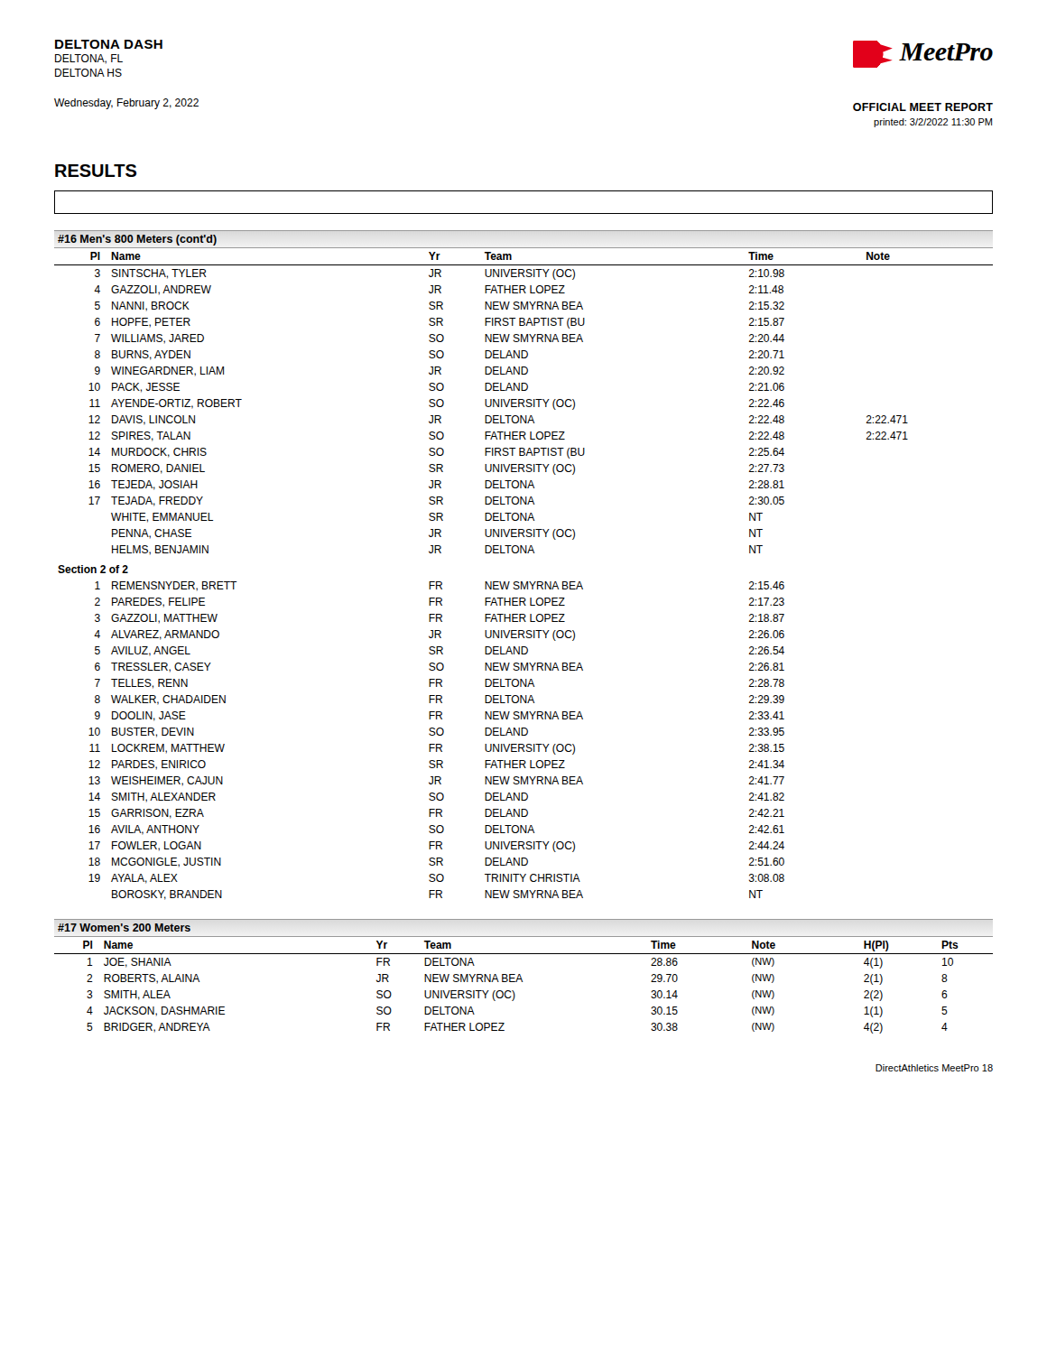DELTONA DASH
DELTONA, FL
DELTONA HS
Wednesday, February 2, 2022
Meet Pro
OFFICIAL MEET REPORT
printed: 3/2/2022 11:30 PM
RESULTS
#16 Men's 800 Meters (cont'd)
| Pl | Name | Yr | Team | Time | Note |
| --- | --- | --- | --- | --- | --- |
| 3 | SINTSCHA, TYLER | JR | UNIVERSITY (OC) | 2:10.98 | |
| 4 | GAZZOLI, ANDREW | JR | FATHER LOPEZ | 2:11.48 | |
| 5 | NANNI, BROCK | SR | NEW SMYRNA BEA | 2:15.32 | |
| 6 | HOPFE, PETER | SR | FIRST BAPTIST (BU | 2:15.87 | |
| 7 | WILLIAMS, JARED | SO | NEW SMYRNA BEA | 2:20.44 | |
| 8 | BURNS, AYDEN | SO | DELAND | 2:20.71 | |
| 9 | WINEGARDNER, LIAM | JR | DELAND | 2:20.92 | |
| 10 | PACK, JESSE | SO | DELAND | 2:21.06 | |
| 11 | AYENDE-ORTIZ, ROBERT | SO | UNIVERSITY (OC) | 2:22.46 | |
| 12 | DAVIS, LINCOLN | JR | DELTONA | 2:22.48 | 2:22.471 |
| 12 | SPIRES, TALAN | SO | FATHER LOPEZ | 2:22.48 | 2:22.471 |
| 14 | MURDOCK, CHRIS | SO | FIRST BAPTIST (BU | 2:25.64 | |
| 15 | ROMERO, DANIEL | SR | UNIVERSITY (OC) | 2:27.73 | |
| 16 | TEJEDA, JOSIAH | JR | DELTONA | 2:28.81 | |
| 17 | TEJADA, FREDDY | SR | DELTONA | 2:30.05 | |
| | WHITE, EMMANUEL | SR | DELTONA | NT | |
| | PENNA, CHASE | JR | UNIVERSITY (OC) | NT | |
| | HELMS, BENJAMIN | JR | DELTONA | NT | |
| Section 2 of 2 |
| 1 | REMENSNYDER, BRETT | FR | NEW SMYRNA BEA | 2:15.46 | |
| 2 | PAREDES, FELIPE | FR | FATHER LOPEZ | 2:17.23 | |
| 3 | GAZZOLI, MATTHEW | FR | FATHER LOPEZ | 2:18.87 | |
| 4 | ALVAREZ, ARMANDO | JR | UNIVERSITY (OC) | 2:26.06 | |
| 5 | AVILUZ, ANGEL | SR | DELAND | 2:26.54 | |
| 6 | TRESSLER, CASEY | SO | NEW SMYRNA BEA | 2:26.81 | |
| 7 | TELLES, RENN | FR | DELTONA | 2:28.78 | |
| 8 | WALKER, CHADAIDEN | FR | DELTONA | 2:29.39 | |
| 9 | DOOLIN, JASE | FR | NEW SMYRNA BEA | 2:33.41 | |
| 10 | BUSTER, DEVIN | SO | DELAND | 2:33.95 | |
| 11 | LOCKREM, MATTHEW | FR | UNIVERSITY (OC) | 2:38.15 | |
| 12 | PARDES, ENIRICO | SR | FATHER LOPEZ | 2:41.34 | |
| 13 | WEISHEIMER, CAJUN | JR | NEW SMYRNA BEA | 2:41.77 | |
| 14 | SMITH, ALEXANDER | SO | DELAND | 2:41.82 | |
| 15 | GARRISON, EZRA | FR | DELAND | 2:42.21 | |
| 16 | AVILA, ANTHONY | SO | DELTONA | 2:42.61 | |
| 17 | FOWLER, LOGAN | FR | UNIVERSITY (OC) | 2:44.24 | |
| 18 | MCGONIGLE, JUSTIN | SR | DELAND | 2:51.60 | |
| 19 | AYALA, ALEX | SO | TRINITY CHRISTIA | 3:08.08 | |
| | BOROSKY, BRANDEN | FR | NEW SMYRNA BEA | NT | |
#17 Women's 200 Meters
| Pl | Name | Yr | Team | Time | Note | H(Pl) | Pts |
| --- | --- | --- | --- | --- | --- | --- | --- |
| 1 | JOE, SHANIA | FR | DELTONA | 28.86 | (NW) | 4(1) | 10 |
| 2 | ROBERTS, ALAINA | JR | NEW SMYRNA BEA | 29.70 | (NW) | 2(1) | 8 |
| 3 | SMITH, ALEA | SO | UNIVERSITY (OC) | 30.14 | (NW) | 2(2) | 6 |
| 4 | JACKSON, DASHMARIE | SO | DELTONA | 30.15 | (NW) | 1(1) | 5 |
| 5 | BRIDGER, ANDREYA | FR | FATHER LOPEZ | 30.38 | (NW) | 4(2) | 4 |
DirectAthletics MeetPro 18